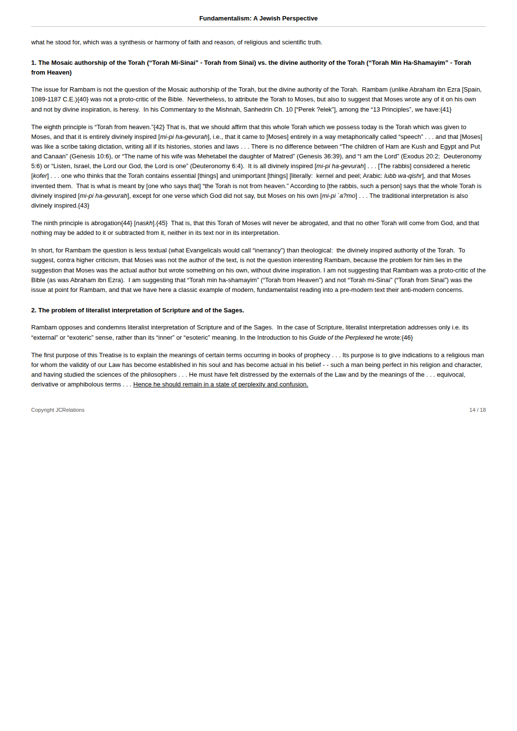Fundamentalism: A Jewish Perspective
what he stood for, which was a synthesis or harmony of faith and reason, of religious and scientific truth.
1. The Mosaic authorship of the Torah (“Torah Mi-Sinai” - Torah from Sinai) vs. the divine authority of the Torah (“Torah Min Ha-Shamayim” - Torah from Heaven)
The issue for Rambam is not the question of the Mosaic authorship of the Torah, but the divine authority of the Torah. Rambam (unlike Abraham ibn Ezra [Spain, 1089-1187 C.E.){40} was not a proto-critic of the Bible. Nevertheless, to attribute the Torah to Moses, but also to suggest that Moses wrote any of it on his own and not by divine inspiration, is heresy. In his Commentary to the Mishnah, Sanhedrin Ch. 10 [“Perek ?elek”], among the “13 Principles”, we have:{41}
The eighth principle is “Torah from heaven.”{42} That is, that we should affirm that this whole Torah which we possess today is the Torah which was given to Moses, and that it is entirely divinely inspired [mi-pi ha-gevurah], i.e., that it came to [Moses] entirely in a way metaphorically called “speech” . . . and that [Moses] was like a scribe taking dictation, writing all if its histories, stories and laws . . . There is no difference between “The children of Ham are Kush and Egypt and Put and Canaan” (Genesis 10:6), or “The name of his wife was Mehetabel the daughter of Matred” (Genesis 36:39), and “I am the Lord” (Exodus 20:2; Deuteronomy 5:6) or “Listen, Israel, the Lord our God, the Lord is one” (Deuteronomy 6:4). It is all divinely inspired [mi-pi ha-gevurah] . . . [The rabbis] considered a heretic [kofer] . . . one who thinks that the Torah contains essential [things] and unimportant [things] [literally: kernel and peel; Arabic: lubb wa-qishr], and that Moses invented them. That is what is meant by [one who says that] “the Torah is not from heaven.” According to [the rabbis, such a person] says that the whole Torah is divinely inspired [mi-pi ha-gevurah], except for one verse which God did not say, but Moses on his own [mi-pi `a?mo] . . . The traditional interpretation is also divinely inspired.{43}
The ninth principle is abrogation{44} [naskh].{45} That is, that this Torah of Moses will never be abrogated, and that no other Torah will come from God, and that nothing may be added to it or subtracted from it, neither in its text nor in its interpretation.
In short, for Rambam the question is less textual (what Evangelicals would call “inerrancy”) than theological: the divinely inspired authority of the Torah. To suggest, contra higher criticism, that Moses was not the author of the text, is not the question interesting Rambam, because the problem for him lies in the suggestion that Moses was the actual author but wrote something on his own, without divine inspiration. I am not suggesting that Rambam was a proto-critic of the Bible (as was Abraham ibn Ezra). I am suggesting that “Torah min ha-shamayim” (“Torah from Heaven”) and not “Torah mi-Sinai” (“Torah from Sinai”) was the issue at point for Rambam, and that we have here a classic example of modern, fundamentalist reading into a pre-modern text their anti-modern concerns.
2. The problem of literalist interpretation of Scripture and of the Sages.
Rambam opposes and condemns literalist interpretation of Scripture and of the Sages. In the case of Scripture, literalist interpretation addresses only i.e. its “external” or “exoteric” sense, rather than its “inner” or “esoteric” meaning. In the Introduction to his Guide of the Perplexed he wrote:{46}
The first purpose of this Treatise is to explain the meanings of certain terms occurring in books of prophecy . . . Its purpose is to give indications to a religious man for whom the validity of our Law has become established in his soul and has become actual in his belief - - such a man being perfect in his religion and character, and having studied the sciences of the philosophers . . . He must have felt distressed by the externals of the Law and by the meanings of the . . . equivocal, derivative or amphibolous terms . . . Hence he should remain in a state of perplexity and confusion.
Copyright JCRelations 14 / 18